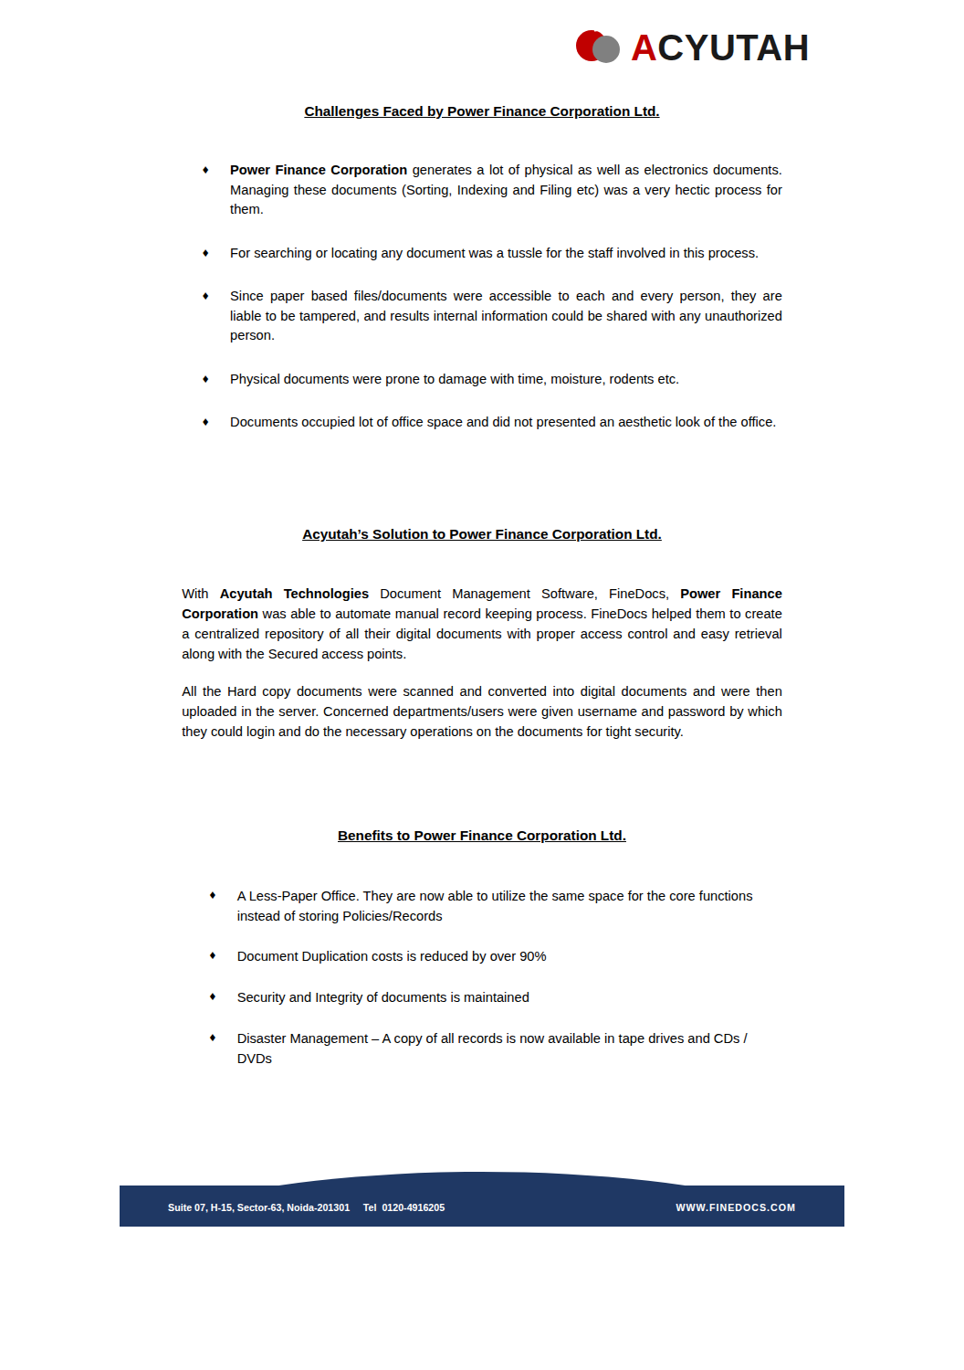ACYUTAH
Challenges Faced by Power Finance Corporation Ltd.
Power Finance Corporation generates a lot of physical as well as electronics documents. Managing these documents (Sorting, Indexing and Filing etc) was a very hectic process for them.
For searching or locating any document was a tussle for the staff involved in this process.
Since paper based files/documents were accessible to each and every person, they are liable to be tampered, and results internal information could be shared with any unauthorized person.
Physical documents were prone to damage with time, moisture, rodents etc.
Documents occupied lot of office space and did not presented an aesthetic look of the office.
Acyutah’s Solution to Power Finance Corporation Ltd.
With Acyutah Technologies Document Management Software, FineDocs, Power Finance Corporation was able to automate manual record keeping process. FineDocs helped them to create a centralized repository of all their digital documents with proper access control and easy retrieval along with the Secured access points.
All the Hard copy documents were scanned and converted into digital documents and were then uploaded in the server. Concerned departments/users were given username and password by which they could login and do the necessary operations on the documents for tight security.
Benefits to Power Finance Corporation Ltd.
A Less-Paper Office. They are now able to utilize the same space for the core functions instead of storing Policies/Records
Document Duplication costs is reduced by over 90%
Security and Integrity of documents is maintained
Disaster Management – A copy of all records is now available in tape drives and CDs / DVDs
Suite 07, H-15, Sector-63, Noida-201301 Tel 0120-4916205 WWW.FINEDOCS.COM